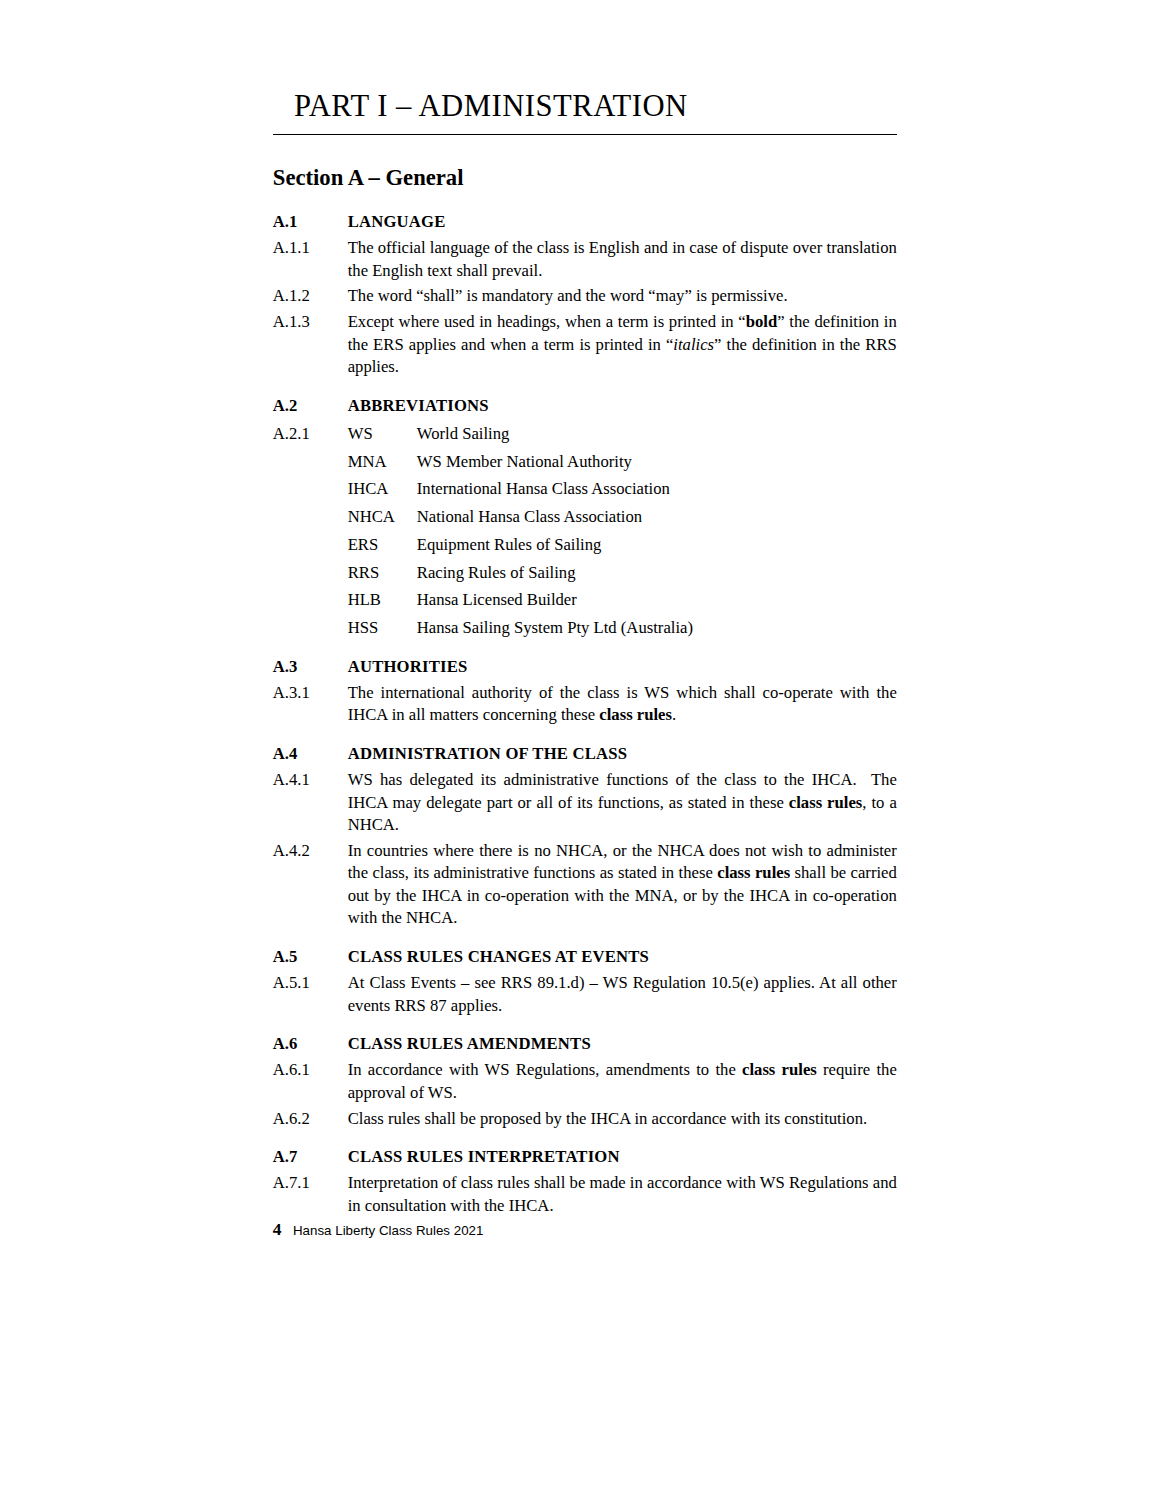PART I – ADMINISTRATION
Section A – General
A.1 LANGUAGE
A.1.1 The official language of the class is English and in case of dispute over translation the English text shall prevail.
A.1.2 The word “shall” is mandatory and the word “may” is permissive.
A.1.3 Except where used in headings, when a term is printed in “bold” the definition in the ERS applies and when a term is printed in “italics” the definition in the RRS applies.
A.2 ABBREVIATIONS
A.2.1 WS World Sailing
MNA WS Member National Authority
IHCA International Hansa Class Association
NHCA National Hansa Class Association
ERS Equipment Rules of Sailing
RRS Racing Rules of Sailing
HLB Hansa Licensed Builder
HSS Hansa Sailing System Pty Ltd (Australia)
A.3 AUTHORITIES
A.3.1 The international authority of the class is WS which shall co-operate with the IHCA in all matters concerning these class rules.
A.4 ADMINISTRATION OF THE CLASS
A.4.1 WS has delegated its administrative functions of the class to the IHCA. The IHCA may delegate part or all of its functions, as stated in these class rules, to a NHCA.
A.4.2 In countries where there is no NHCA, or the NHCA does not wish to administer the class, its administrative functions as stated in these class rules shall be carried out by the IHCA in co-operation with the MNA, or by the IHCA in co-operation with the NHCA.
A.5 CLASS RULES CHANGES AT EVENTS
A.5.1 At Class Events – see RRS 89.1.d) – WS Regulation 10.5(e) applies. At all other events RRS 87 applies.
A.6 CLASS RULES AMENDMENTS
A.6.1 In accordance with WS Regulations, amendments to the class rules require the approval of WS.
A.6.2 Class rules shall be proposed by the IHCA in accordance with its constitution.
A.7 CLASS RULES INTERPRETATION
A.7.1 Interpretation of class rules shall be made in accordance with WS Regulations and in consultation with the IHCA.
4 Hansa Liberty Class Rules 2021